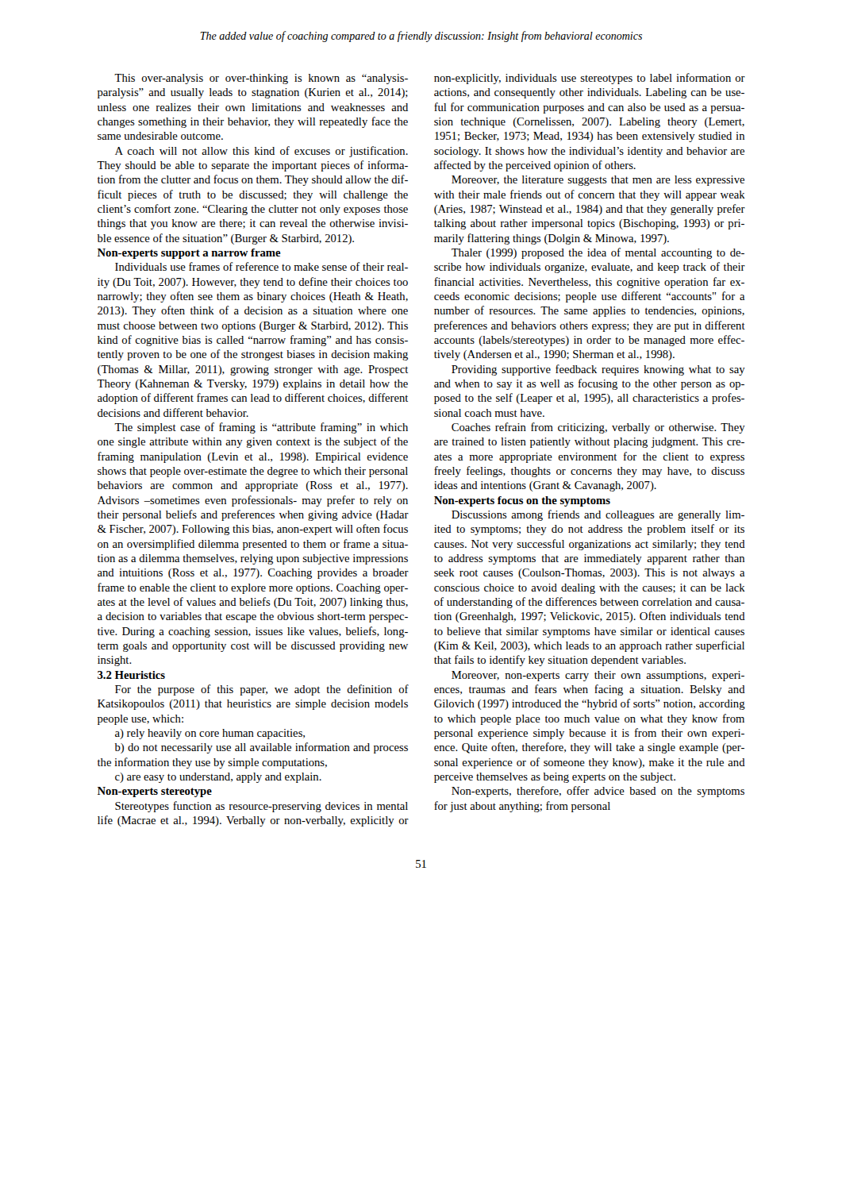The added value of coaching compared to a friendly discussion: Insight from behavioral economics
This over-analysis or over-thinking is known as “analysis-paralysis” and usually leads to stagnation (Kurien et al., 2014); unless one realizes their own limitations and weaknesses and changes something in their behavior, they will repeatedly face the same undesirable outcome.
A coach will not allow this kind of excuses or justification. They should be able to separate the important pieces of information from the clutter and focus on them. They should allow the difficult pieces of truth to be discussed; they will challenge the client’s comfort zone. “Clearing the clutter not only exposes those things that you know are there; it can reveal the otherwise invisible essence of the situation” (Burger & Starbird, 2012).
Non-experts support a narrow frame
Individuals use frames of reference to make sense of their reality (Du Toit, 2007). However, they tend to define their choices too narrowly; they often see them as binary choices (Heath & Heath, 2013). They often think of a decision as a situation where one must choose between two options (Burger & Starbird, 2012). This kind of cognitive bias is called “narrow framing” and has consistently proven to be one of the strongest biases in decision making (Thomas & Millar, 2011), growing stronger with age. Prospect Theory (Kahneman & Tversky, 1979) explains in detail how the adoption of different frames can lead to different choices, different decisions and different behavior.
The simplest case of framing is “attribute framing” in which one single attribute within any given context is the subject of the framing manipulation (Levin et al., 1998). Empirical evidence shows that people over-estimate the degree to which their personal behaviors are common and appropriate (Ross et al., 1977). Advisors –sometimes even professionals- may prefer to rely on their personal beliefs and preferences when giving advice (Hadar & Fischer, 2007). Following this bias, anon-expert will often focus on an oversimplified dilemma presented to them or frame a situation as a dilemma themselves, relying upon subjective impressions and intuitions (Ross et al., 1977). Coaching provides a broader frame to enable the client to explore more options. Coaching operates at the level of values and beliefs (Du Toit, 2007) linking thus, a decision to variables that escape the obvious short-term perspective. During a coaching session, issues like values, beliefs, long-term goals and opportunity cost will be discussed providing new insight.
3.2 Heuristics
For the purpose of this paper, we adopt the definition of Katsikopoulos (2011) that heuristics are simple decision models people use, which:
a) rely heavily on core human capacities,
b) do not necessarily use all available information and process the information they use by simple computations,
c) are easy to understand, apply and explain.
Non-experts stereotype
Stereotypes function as resource-preserving devices in mental life (Macrae et al., 1994). Verbally or non-verbally, explicitly or non-explicitly, individuals use stereotypes to label information or actions, and consequently other individuals. Labeling can be useful for communication purposes and can also be used as a persuasion technique (Cornelissen, 2007). Labeling theory (Lemert, 1951; Becker, 1973; Mead, 1934) has been extensively studied in sociology. It shows how the individual’s identity and behavior are affected by the perceived opinion of others.
Moreover, the literature suggests that men are less expressive with their male friends out of concern that they will appear weak (Aries, 1987; Winstead et al., 1984) and that they generally prefer talking about rather impersonal topics (Bischoping, 1993) or primarily flattering things (Dolgin & Minowa, 1997).
Thaler (1999) proposed the idea of mental accounting to describe how individuals organize, evaluate, and keep track of their financial activities. Nevertheless, this cognitive operation far exceeds economic decisions; people use different “accounts" for a number of resources. The same applies to tendencies, opinions, preferences and behaviors others express; they are put in different accounts (labels/stereotypes) in order to be managed more effectively (Andersen et al., 1990; Sherman et al., 1998).
Providing supportive feedback requires knowing what to say and when to say it as well as focusing to the other person as opposed to the self (Leaper et al, 1995), all characteristics a professional coach must have.
Coaches refrain from criticizing, verbally or otherwise. They are trained to listen patiently without placing judgment. This creates a more appropriate environment for the client to express freely feelings, thoughts or concerns they may have, to discuss ideas and intentions (Grant & Cavanagh, 2007).
Non-experts focus on the symptoms
Discussions among friends and colleagues are generally limited to symptoms; they do not address the problem itself or its causes. Not very successful organizations act similarly; they tend to address symptoms that are immediately apparent rather than seek root causes (Coulson-Thomas, 2003). This is not always a conscious choice to avoid dealing with the causes; it can be lack of understanding of the differences between correlation and causation (Greenhalgh, 1997; Velickovic, 2015). Often individuals tend to believe that similar symptoms have similar or identical causes (Kim & Keil, 2003), which leads to an approach rather superficial that fails to identify key situation dependent variables.
Moreover, non-experts carry their own assumptions, experiences, traumas and fears when facing a situation. Belsky and Gilovich (1997) introduced the “hybrid of sorts” notion, according to which people place too much value on what they know from personal experience simply because it is from their own experience. Quite often, therefore, they will take a single example (personal experience or of someone they know), make it the rule and perceive themselves as being experts on the subject.
Non-experts, therefore, offer advice based on the symptoms for just about anything; from personal
51